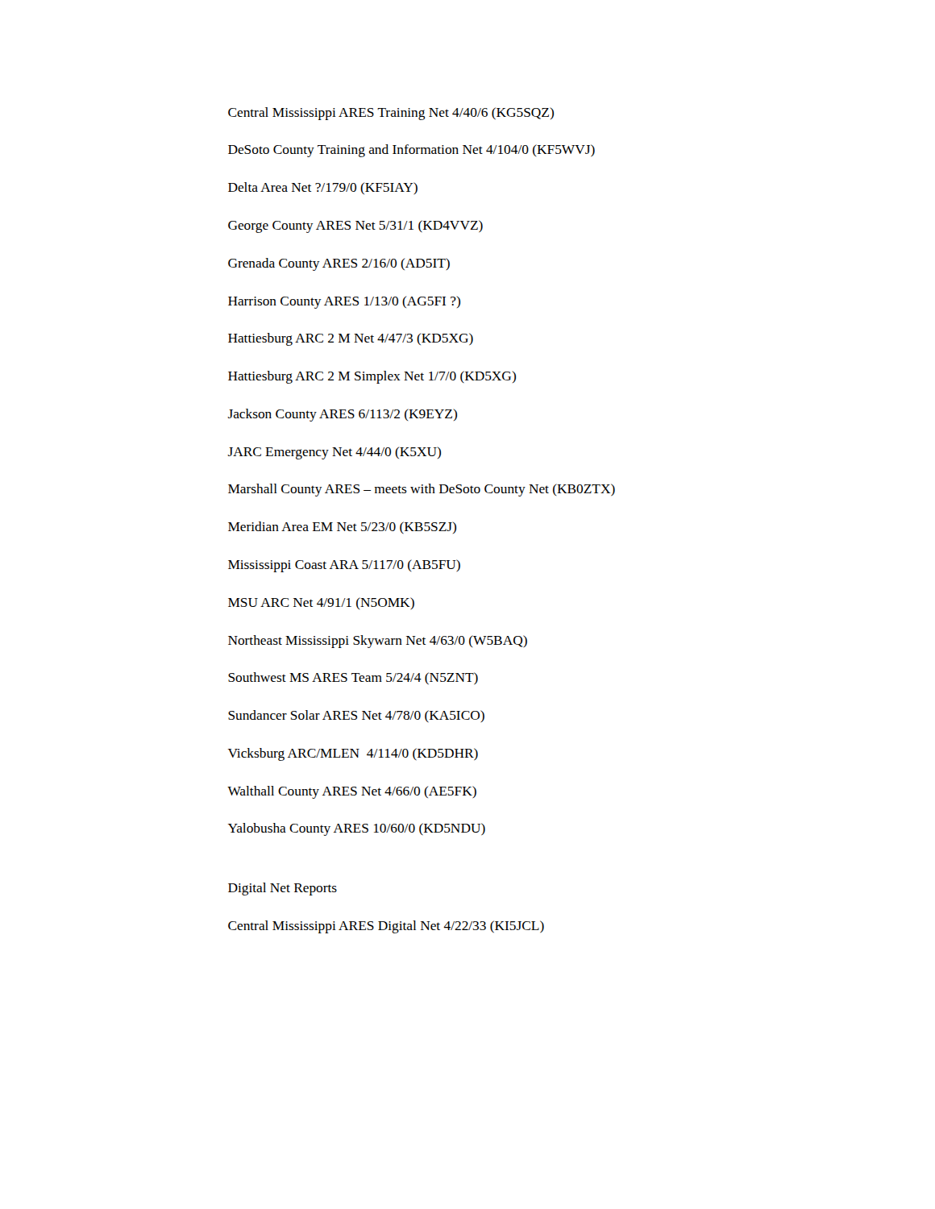Central Mississippi ARES Training Net 4/40/6 (KG5SQZ)
DeSoto County Training and Information Net 4/104/0 (KF5WVJ)
Delta Area Net ?/179/0 (KF5IAY)
George County ARES Net 5/31/1 (KD4VVZ)
Grenada County ARES 2/16/0 (AD5IT)
Harrison County ARES 1/13/0 (AG5FI ?)
Hattiesburg ARC 2 M Net 4/47/3 (KD5XG)
Hattiesburg ARC 2 M Simplex Net 1/7/0 (KD5XG)
Jackson County ARES 6/113/2 (K9EYZ)
JARC Emergency Net 4/44/0 (K5XU)
Marshall County ARES – meets with DeSoto County Net (KB0ZTX)
Meridian Area EM Net 5/23/0 (KB5SZJ)
Mississippi Coast ARA 5/117/0 (AB5FU)
MSU ARC Net 4/91/1 (N5OMK)
Northeast Mississippi Skywarn Net 4/63/0 (W5BAQ)
Southwest MS ARES Team 5/24/4 (N5ZNT)
Sundancer Solar ARES Net 4/78/0 (KA5ICO)
Vicksburg ARC/MLEN 4/114/0 (KD5DHR)
Walthall County ARES Net 4/66/0 (AE5FK)
Yalobusha County ARES 10/60/0 (KD5NDU)
Digital Net Reports
Central Mississippi ARES Digital Net 4/22/33 (KI5JCL)